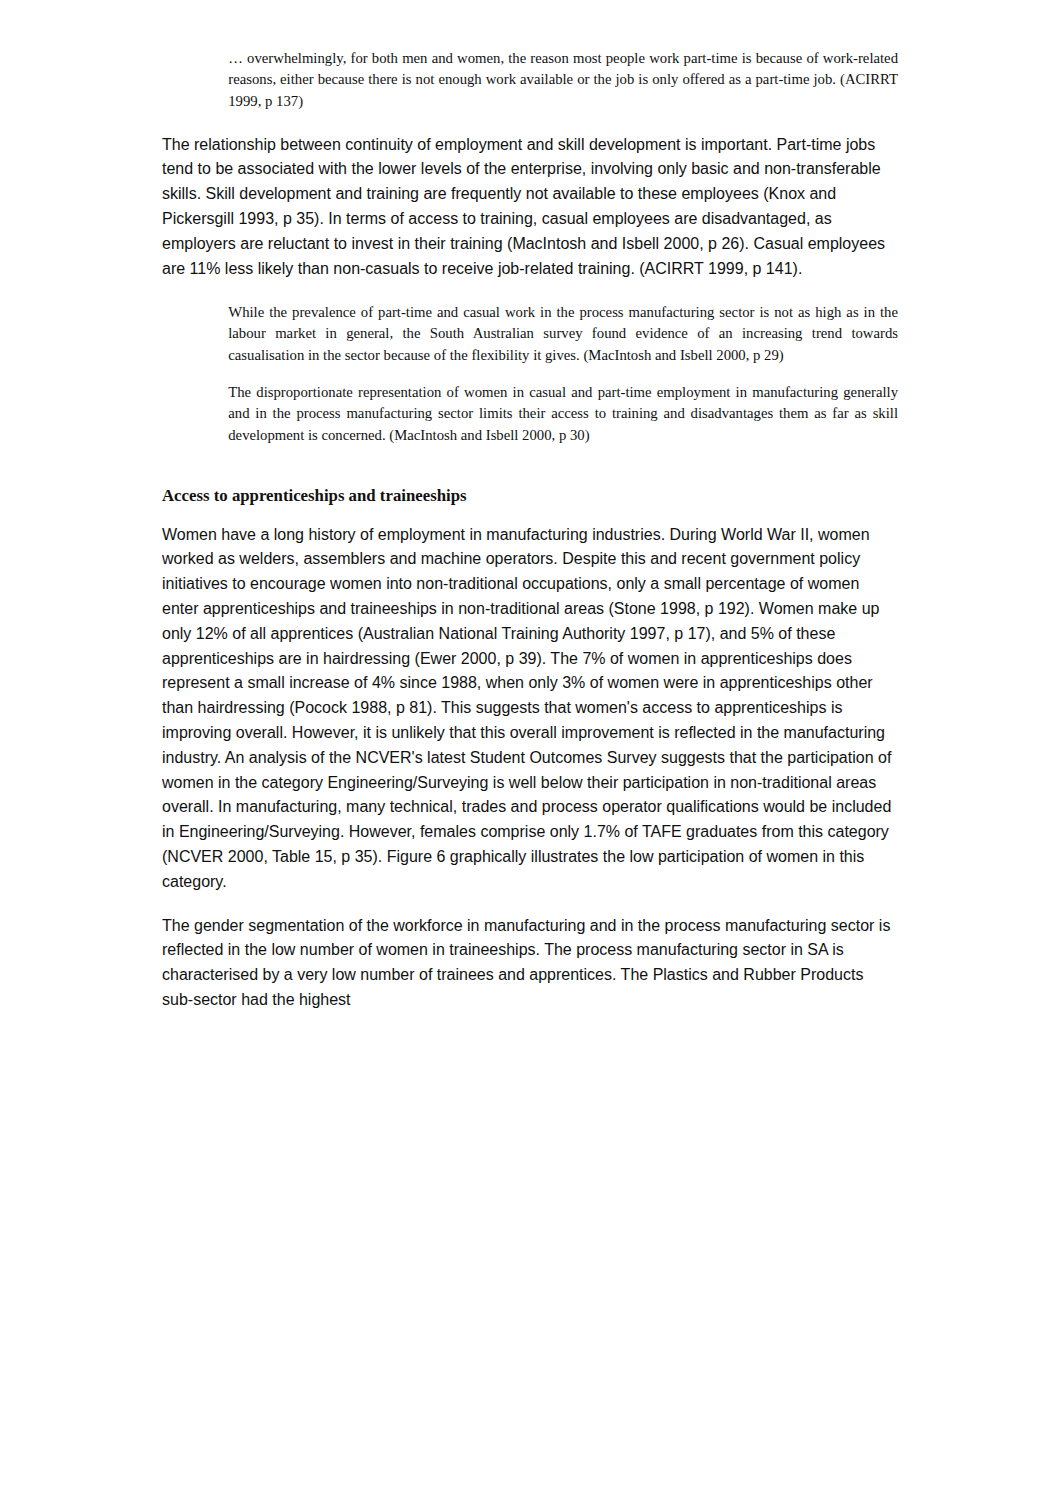… overwhelmingly, for both men and women, the reason most people work part-time is because of work-related reasons, either because there is not enough work available or the job is only offered as a part-time job. (ACIRRT 1999, p 137)
The relationship between continuity of employment and skill development is important. Part-time jobs tend to be associated with the lower levels of the enterprise, involving only basic and non-transferable skills. Skill development and training are frequently not available to these employees (Knox and Pickersgill 1993, p 35). In terms of access to training, casual employees are disadvantaged, as employers are reluctant to invest in their training (MacIntosh and Isbell 2000, p 26). Casual employees are 11% less likely than non-casuals to receive job-related training. (ACIRRT 1999, p 141).
While the prevalence of part-time and casual work in the process manufacturing sector is not as high as in the labour market in general, the South Australian survey found evidence of an increasing trend towards casualisation in the sector because of the flexibility it gives. (MacIntosh and Isbell 2000, p 29)
The disproportionate representation of women in casual and part-time employment in manufacturing generally and in the process manufacturing sector limits their access to training and disadvantages them as far as skill development is concerned. (MacIntosh and Isbell 2000, p 30)
Access to apprenticeships and traineeships
Women have a long history of employment in manufacturing industries. During World War II, women worked as welders, assemblers and machine operators. Despite this and recent government policy initiatives to encourage women into non-traditional occupations, only a small percentage of women enter apprenticeships and traineeships in non-traditional areas (Stone 1998, p 192). Women make up only 12% of all apprentices (Australian National Training Authority 1997, p 17), and 5% of these apprenticeships are in hairdressing (Ewer 2000, p 39). The 7% of women in apprenticeships does represent a small increase of 4% since 1988, when only 3% of women were in apprenticeships other than hairdressing (Pocock 1988, p 81). This suggests that women's access to apprenticeships is improving overall. However, it is unlikely that this overall improvement is reflected in the manufacturing industry. An analysis of the NCVER's latest Student Outcomes Survey suggests that the participation of women in the category Engineering/Surveying is well below their participation in non-traditional areas overall. In manufacturing, many technical, trades and process operator qualifications would be included in Engineering/Surveying. However, females comprise only 1.7% of TAFE graduates from this category (NCVER 2000, Table 15, p 35). Figure 6 graphically illustrates the low participation of women in this category.
The gender segmentation of the workforce in manufacturing and in the process manufacturing sector is reflected in the low number of women in traineeships. The process manufacturing sector in SA is characterised by a very low number of trainees and apprentices. The Plastics and Rubber Products sub-sector had the highest